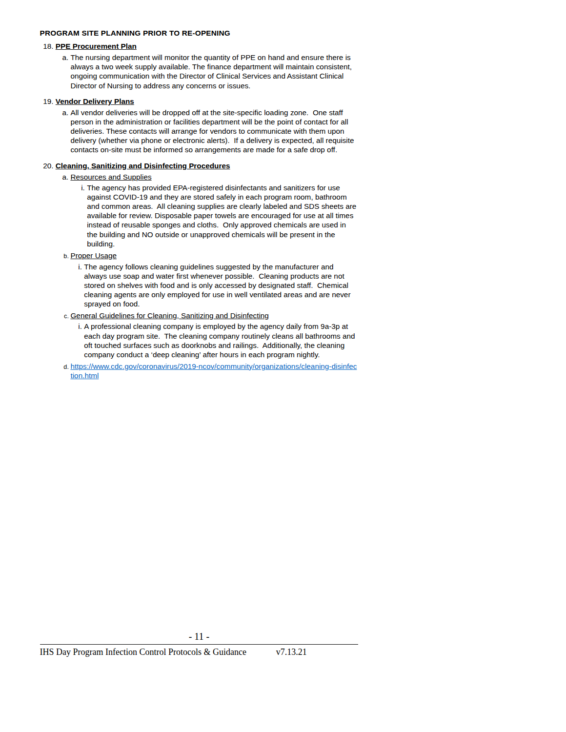PROGRAM SITE PLANNING PRIOR TO RE-OPENING
PPE Procurement Plan
The nursing department will monitor the quantity of PPE on hand and ensure there is always a two week supply available. The finance department will maintain consistent, ongoing communication with the Director of Clinical Services and Assistant Clinical Director of Nursing to address any concerns or issues.
Vendor Delivery Plans
All vendor deliveries will be dropped off at the site-specific loading zone. One staff person in the administration or facilities department will be the point of contact for all deliveries. These contacts will arrange for vendors to communicate with them upon delivery (whether via phone or electronic alerts). If a delivery is expected, all requisite contacts on-site must be informed so arrangements are made for a safe drop off.
Cleaning, Sanitizing and Disinfecting Procedures
Resources and Supplies
The agency has provided EPA-registered disinfectants and sanitizers for use against COVID-19 and they are stored safely in each program room, bathroom and common areas. All cleaning supplies are clearly labeled and SDS sheets are available for review. Disposable paper towels are encouraged for use at all times instead of reusable sponges and cloths. Only approved chemicals are used in the building and NO outside or unapproved chemicals will be present in the building.
Proper Usage
The agency follows cleaning guidelines suggested by the manufacturer and always use soap and water first whenever possible. Cleaning products are not stored on shelves with food and is only accessed by designated staff. Chemical cleaning agents are only employed for use in well ventilated areas and are never sprayed on food.
General Guidelines for Cleaning, Sanitizing and Disinfecting
A professional cleaning company is employed by the agency daily from 9a-3p at each day program site. The cleaning company routinely cleans all bathrooms and oft touched surfaces such as doorknobs and railings. Additionally, the cleaning company conduct a ‘deep cleaning’ after hours in each program nightly.
https://www.cdc.gov/coronavirus/2019-ncov/community/organizations/cleaning-disinfection.html
- 11 -
IHS Day Program Infection Control Protocols & Guidance v7.13.21